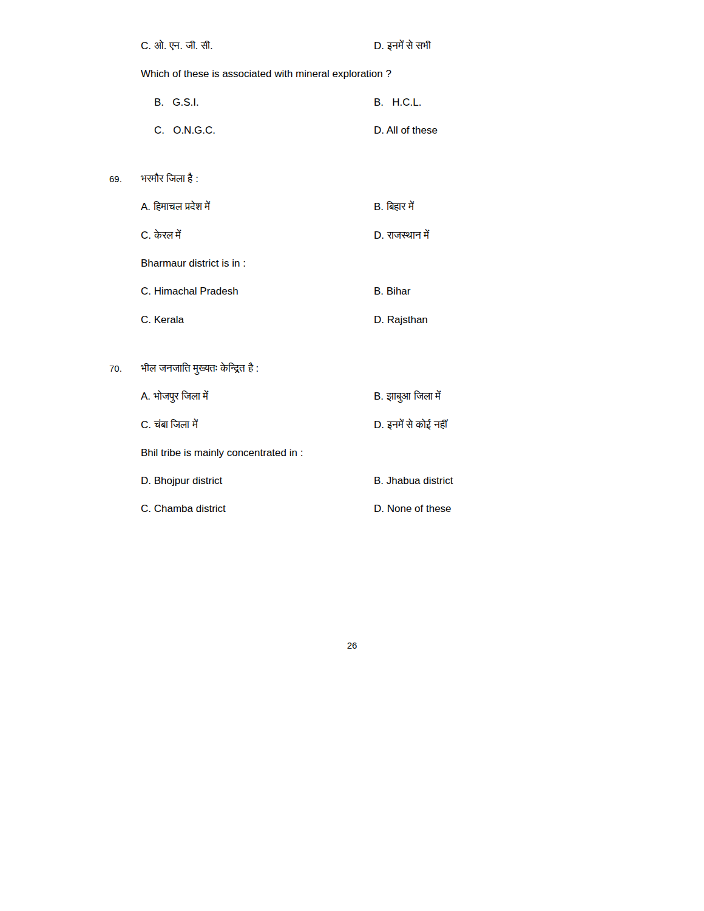C. ओ. एन. जी. सी.
D. इनमें से सभी
Which of these is associated with mineral exploration ?
B. G.S.I.
B. H.C.L.
C. O.N.G.C.
D. All of these
69.
भरमौर जिला है :
A. हिमाचल प्रदेश में
B. बिहार में
C. केरल में
D. राजस्थान में
Bharmaur district is in :
C. Himachal Pradesh
B. Bihar
C. Kerala
D. Rajsthan
70.
भील जनजाति मुख्यतः केन्द्रित है :
A. भोजपुर जिला में
B. झाबुआ जिला में
C. चंबा जिला में
D. इनमें से कोई नहीं
Bhil tribe is mainly concentrated in :
D. Bhojpur district
B. Jhabua district
C. Chamba district
D. None of these
26